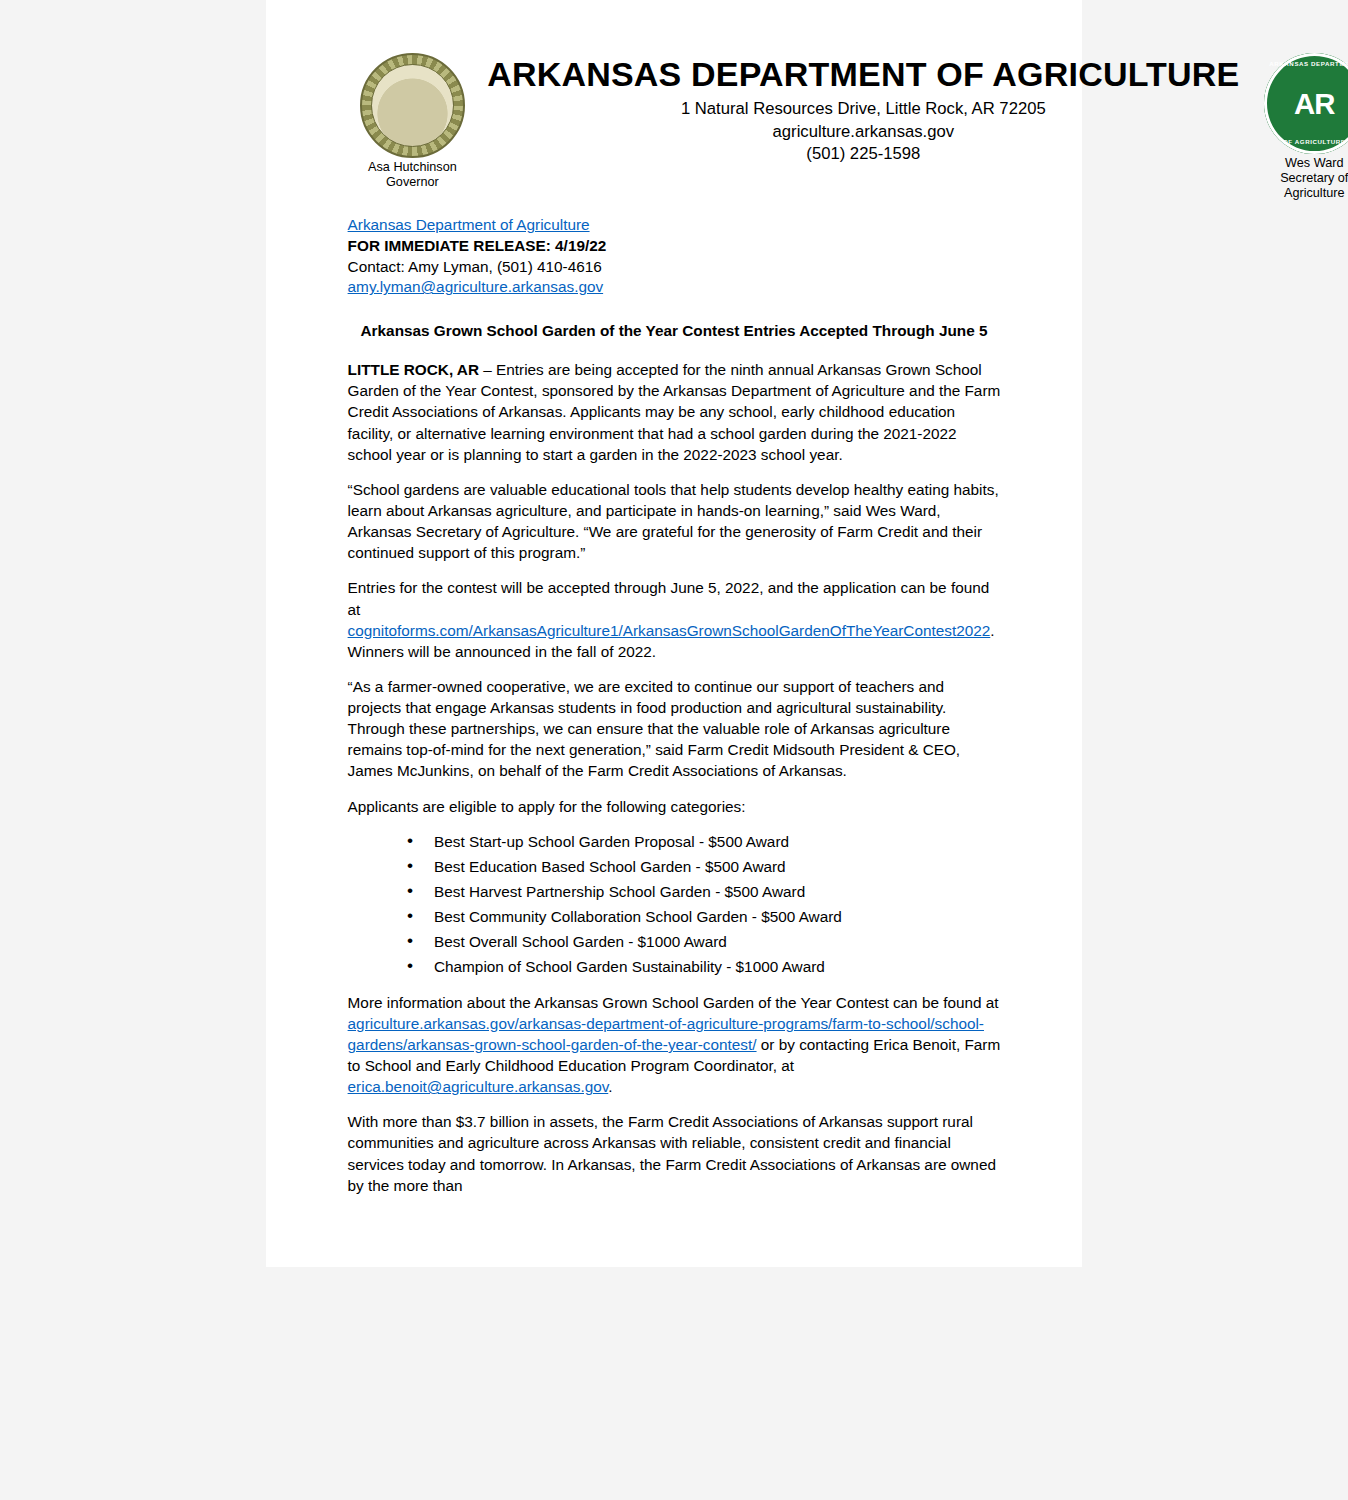Asa Hutchinson Governor
ARKANSAS DEPARTMENT OF AGRICULTURE
1 Natural Resources Drive, Little Rock, AR 72205
agriculture.arkansas.gov
(501) 225-1598
Arkansas Department AR of Agriculture
Wes Ward Secretary of Agriculture
Arkansas Department of Agriculture
FOR IMMEDIATE RELEASE: 4/19/22
Contact: Amy Lyman, (501) 410-4616
amy.lyman@agriculture.arkansas.gov
Arkansas Grown School Garden of the Year Contest Entries Accepted Through June 5
LITTLE ROCK, AR – Entries are being accepted for the ninth annual Arkansas Grown School Garden of the Year Contest, sponsored by the Arkansas Department of Agriculture and the Farm Credit Associations of Arkansas. Applicants may be any school, early childhood education facility, or alternative learning environment that had a school garden during the 2021-2022 school year or is planning to start a garden in the 2022-2023 school year.
“School gardens are valuable educational tools that help students develop healthy eating habits, learn about Arkansas agriculture, and participate in hands-on learning,” said Wes Ward, Arkansas Secretary of Agriculture. “We are grateful for the generosity of Farm Credit and their continued support of this program.”
Entries for the contest will be accepted through June 5, 2022, and the application can be found at cognitoforms.com/ArkansasAgriculture1/ArkansasGrownSchoolGardenOfTheYearContest2022. Winners will be announced in the fall of 2022.
“As a farmer-owned cooperative, we are excited to continue our support of teachers and projects that engage Arkansas students in food production and agricultural sustainability. Through these partnerships, we can ensure that the valuable role of Arkansas agriculture remains top-of-mind for the next generation,” said Farm Credit Midsouth President & CEO, James McJunkins, on behalf of the Farm Credit Associations of Arkansas.
Applicants are eligible to apply for the following categories:
Best Start-up School Garden Proposal - $500 Award
Best Education Based School Garden - $500 Award
Best Harvest Partnership School Garden - $500 Award
Best Community Collaboration School Garden - $500 Award
Best Overall School Garden - $1000 Award
Champion of School Garden Sustainability - $1000 Award
More information about the Arkansas Grown School Garden of the Year Contest can be found at agriculture.arkansas.gov/arkansas-department-of-agriculture-programs/farm-to-school/school-gardens/arkansas-grown-school-garden-of-the-year-contest/ or by contacting Erica Benoit, Farm to School and Early Childhood Education Program Coordinator, at erica.benoit@agriculture.arkansas.gov.
With more than $3.7 billion in assets, the Farm Credit Associations of Arkansas support rural communities and agriculture across Arkansas with reliable, consistent credit and financial services today and tomorrow. In Arkansas, the Farm Credit Associations of Arkansas are owned by the more than